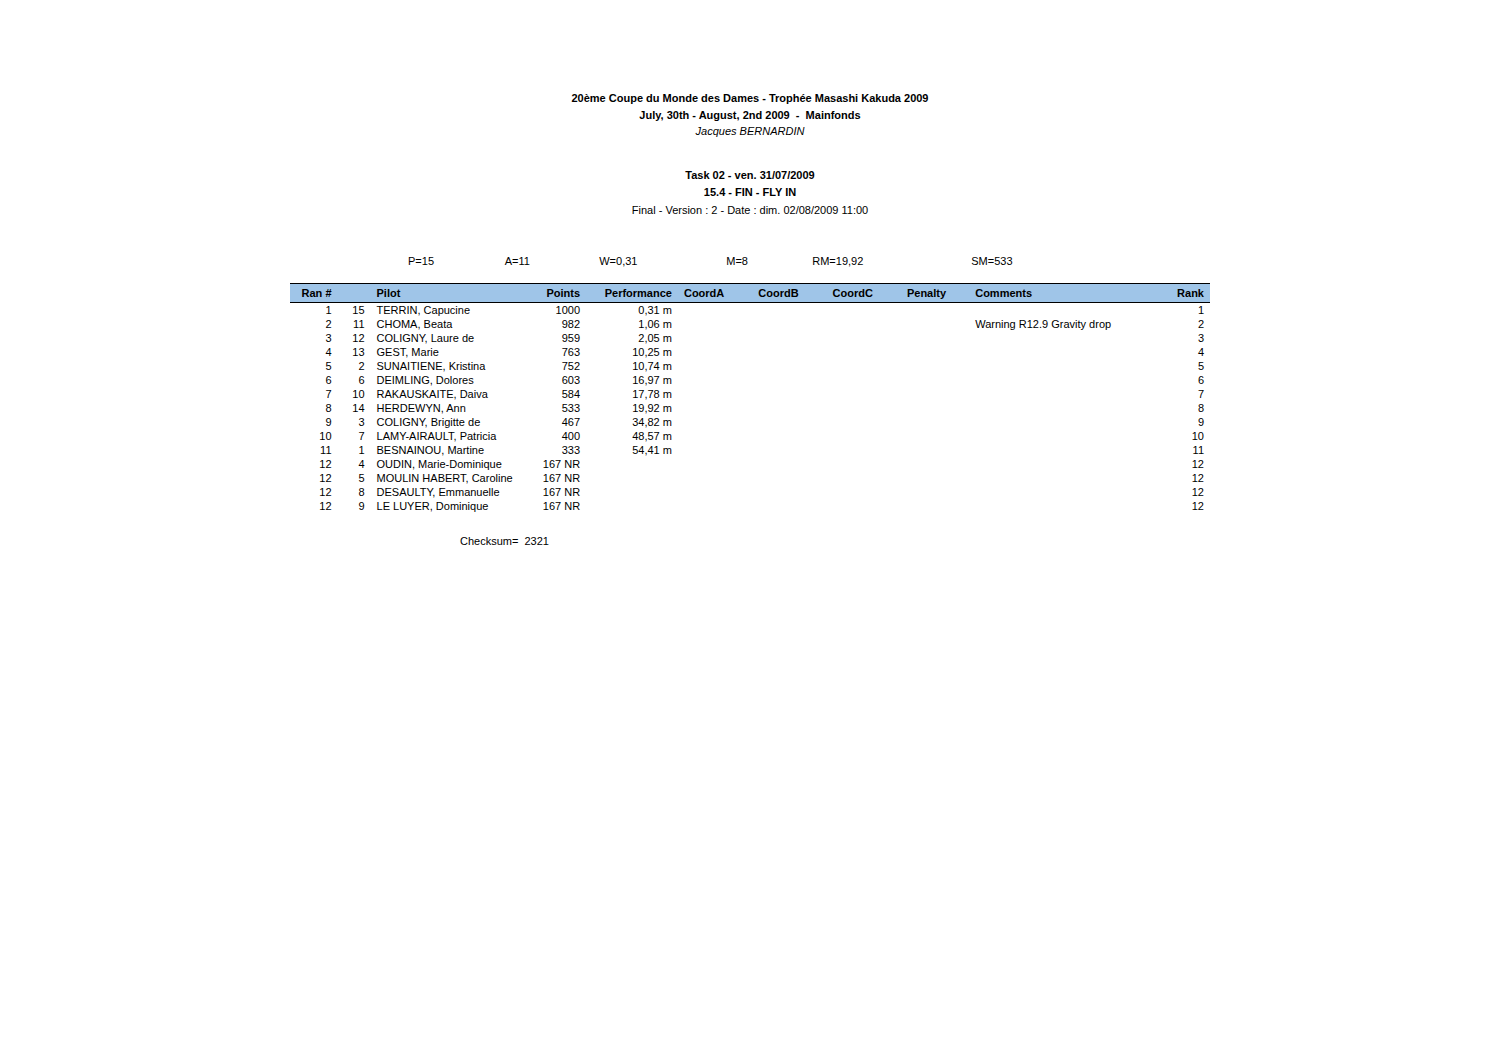20ème Coupe du Monde des Dames - Trophée Masashi Kakuda 2009
July, 30th - August, 2nd 2009 - Mainfonds
Jacques BERNARDIN
Task 02 - ven. 31/07/2009
15.4 - FIN - FLY IN
Final - Version : 2 - Date : dim. 02/08/2009 11:00
| P=15 | A=11 | W=0,31 | M=8 | RM=19,92 | SM=533 |
| Ran # | | Pilot | Points | Performance | CoordA | CoordB | CoordC | Penalty | Comments | Rank |
| --- | --- | --- | --- | --- | --- | --- | --- | --- | --- | --- |
| 1 | 15 | TERRIN, Capucine | 1000 | 0,31 m | | | | | | 1 |
| 2 | 11 | CHOMA, Beata | 982 | 1,06 m | | | | | Warning R12.9 Gravity drop | 2 |
| 3 | 12 | COLIGNY, Laure de | 959 | 2,05 m | | | | | | 3 |
| 4 | 13 | GEST, Marie | 763 | 10,25 m | | | | | | 4 |
| 5 | 2 | SUNAITIENE, Kristina | 752 | 10,74 m | | | | | | 5 |
| 6 | 6 | DEIMLING, Dolores | 603 | 16,97 m | | | | | | 6 |
| 7 | 10 | RAKAUSKAITE, Daiva | 584 | 17,78 m | | | | | | 7 |
| 8 | 14 | HERDEWYN, Ann | 533 | 19,92 m | | | | | | 8 |
| 9 | 3 | COLIGNY, Brigitte de | 467 | 34,82 m | | | | | | 9 |
| 10 | 7 | LAMY-AIRAULT, Patricia | 400 | 48,57 m | | | | | | 10 |
| 11 | 1 | BESNAINOU, Martine | 333 | 54,41 m | | | | | | 11 |
| 12 | 4 | OUDIN, Marie-Dominique | 167 NR | | | | | | | 12 |
| 12 | 5 | MOULIN HABERT, Caroline | 167 NR | | | | | | | 12 |
| 12 | 8 | DESAULTY, Emmanuelle | 167 NR | | | | | | | 12 |
| 12 | 9 | LE LUYER, Dominique | 167 NR | | | | | | | 12 |
Checksum= 2321